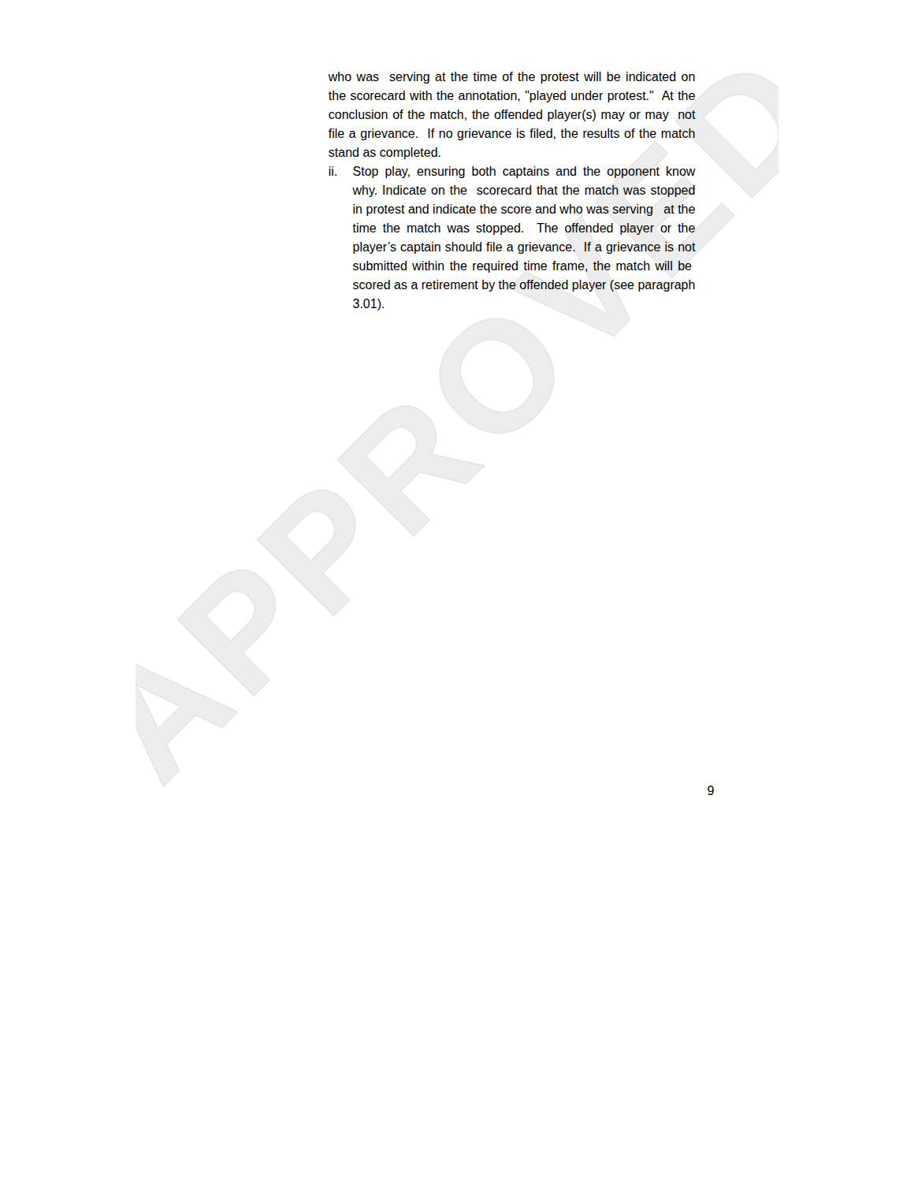APPROVED
who was serving at the time of the protest will be indicated on the scorecard with the annotation, "played under protest." At the conclusion of the match, the offended player(s) may or may not file a grievance. If no grievance is filed, the results of the match stand as completed.
ii.
Stop play, ensuring both captains and the opponent know why. Indicate on the scorecard that the match was stopped in protest and indicate the score and who was serving at the time the match was stopped. The offended player or the player’s captain should file a grievance. If a grievance is not submitted within the required time frame, the match will be scored as a retirement by the offended player (see paragraph 3.01).
9